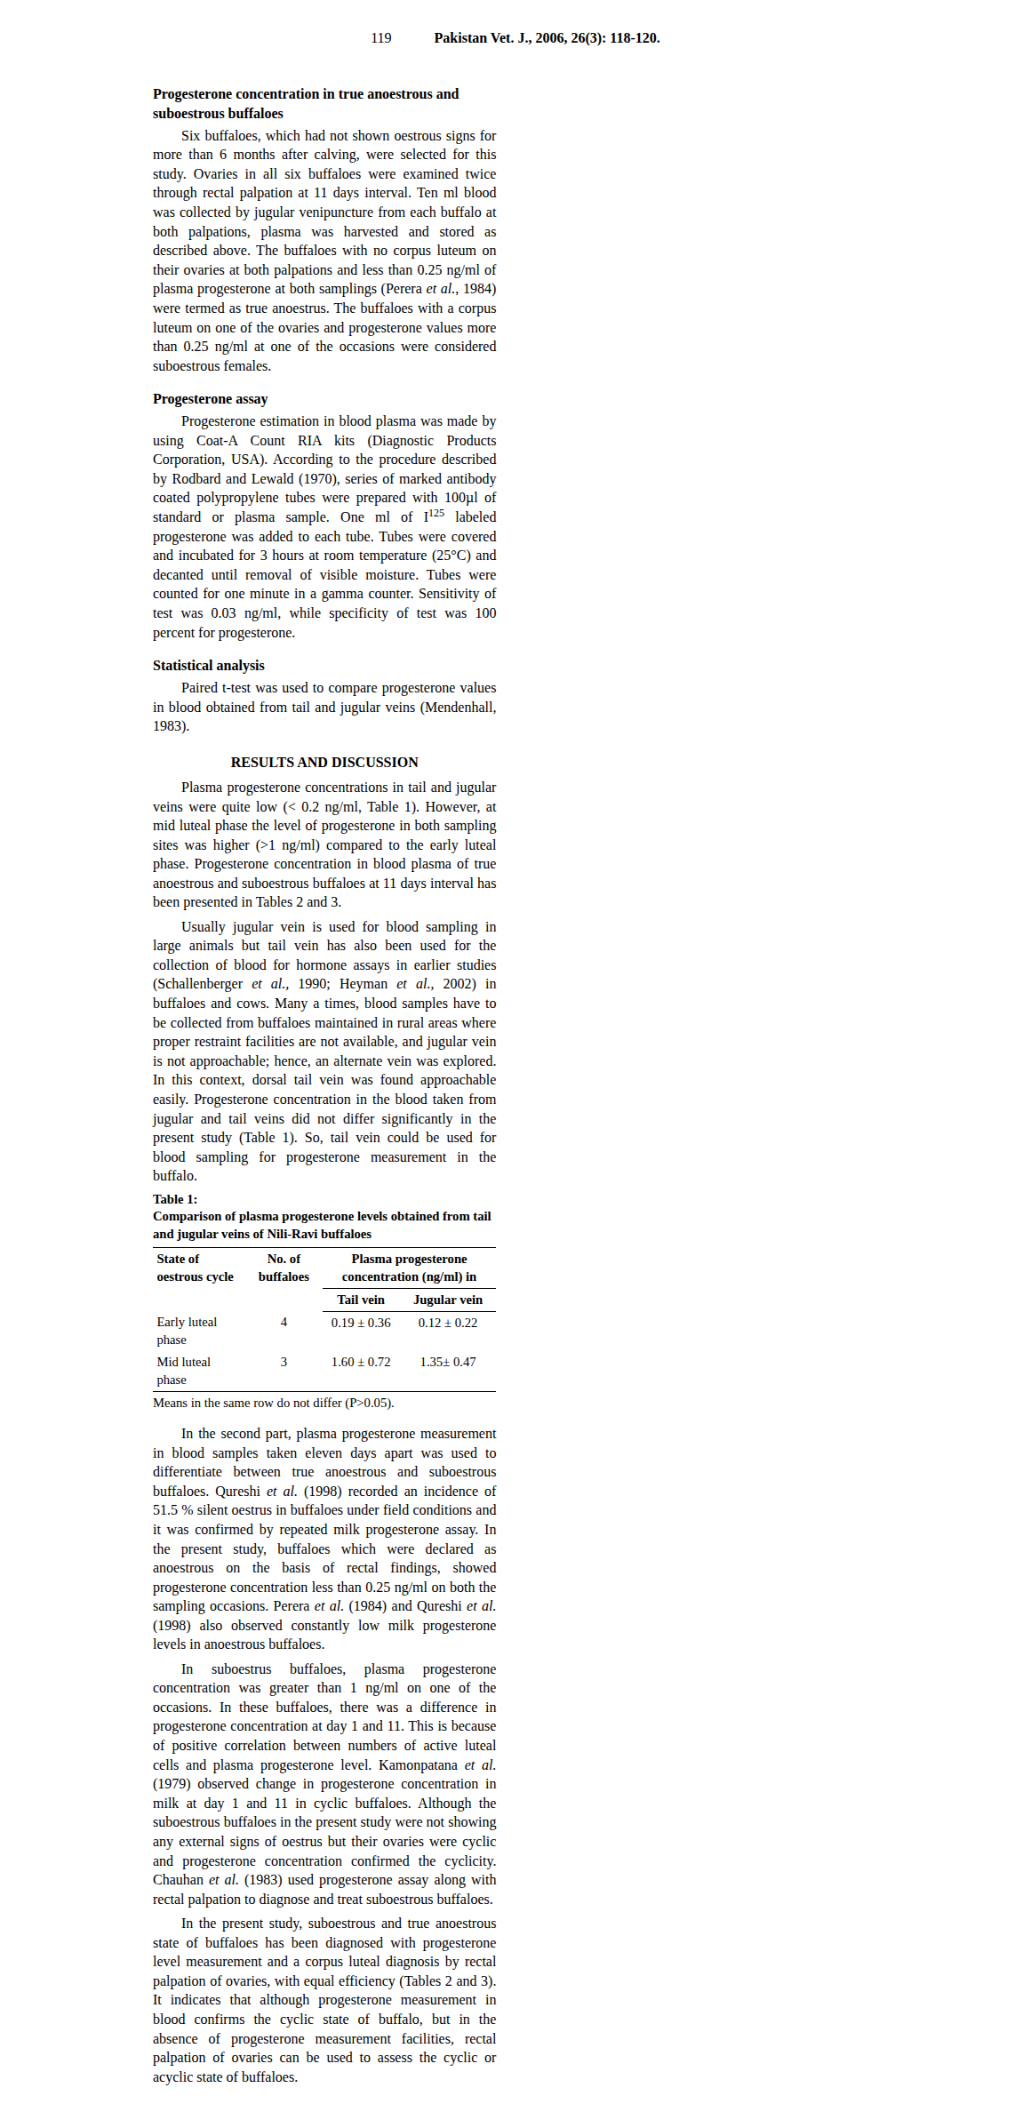119 Pakistan Vet. J., 2006, 26(3): 118-120.
Progesterone concentration in true anoestrous and suboestrous buffaloes
Six buffaloes, which had not shown oestrous signs for more than 6 months after calving, were selected for this study. Ovaries in all six buffaloes were examined twice through rectal palpation at 11 days interval. Ten ml blood was collected by jugular venipuncture from each buffalo at both palpations, plasma was harvested and stored as described above. The buffaloes with no corpus luteum on their ovaries at both palpations and less than 0.25 ng/ml of plasma progesterone at both samplings (Perera et al., 1984) were termed as true anoestrus. The buffaloes with a corpus luteum on one of the ovaries and progesterone values more than 0.25 ng/ml at one of the occasions were considered suboestrous females.
Progesterone assay
Progesterone estimation in blood plasma was made by using Coat-A Count RIA kits (Diagnostic Products Corporation, USA). According to the procedure described by Rodbard and Lewald (1970), series of marked antibody coated polypropylene tubes were prepared with 100µl of standard or plasma sample. One ml of I125 labeled progesterone was added to each tube. Tubes were covered and incubated for 3 hours at room temperature (25°C) and decanted until removal of visible moisture. Tubes were counted for one minute in a gamma counter. Sensitivity of test was 0.03 ng/ml, while specificity of test was 100 percent for progesterone.
Statistical analysis
Paired t-test was used to compare progesterone values in blood obtained from tail and jugular veins (Mendenhall, 1983).
RESULTS AND DISCUSSION
Plasma progesterone concentrations in tail and jugular veins were quite low (< 0.2 ng/ml, Table 1). However, at mid luteal phase the level of progesterone in both sampling sites was higher (>1 ng/ml) compared to the early luteal phase. Progesterone concentration in blood plasma of true anoestrous and suboestrous buffaloes at 11 days interval has been presented in Tables 2 and 3.
Usually jugular vein is used for blood sampling in large animals but tail vein has also been used for the collection of blood for hormone assays in earlier studies (Schallenberger et al., 1990; Heyman et al., 2002) in buffaloes and cows. Many a times, blood samples have to be collected from buffaloes maintained in rural areas where proper restraint facilities are not available, and jugular vein is not approachable; hence, an alternate vein was explored. In this context, dorsal tail vein was found approachable easily. Progesterone concentration in the blood taken from jugular and tail veins did not differ significantly in the present study (Table 1). So, tail vein could be used for blood sampling for progesterone measurement in the buffalo.
Table 1: Comparison of plasma progesterone levels obtained from tail and jugular veins of Nili-Ravi buffaloes
| State of oestrous cycle | No. of buffaloes | Plasma progesterone concentration (ng/ml) in |
| --- | --- | --- |
| Tail vein | Jugular vein |
| Early luteal phase | 4 | 0.19 ± 0.36 | 0.12 ± 0.22 |
| Mid luteal phase | 3 | 1.60 ± 0.72 | 1.35± 0.47 |
Means in the same row do not differ (P>0.05).
In the second part, plasma progesterone measurement in blood samples taken eleven days apart was used to differentiate between true anoestrous and suboestrous buffaloes. Qureshi et al. (1998) recorded an incidence of 51.5 % silent oestrus in buffaloes under field conditions and it was confirmed by repeated milk progesterone assay. In the present study, buffaloes which were declared as anoestrous on the basis of rectal findings, showed progesterone concentration less than 0.25 ng/ml on both the sampling occasions. Perera et al. (1984) and Qureshi et al. (1998) also observed constantly low milk progesterone levels in anoestrous buffaloes.
In suboestrus buffaloes, plasma progesterone concentration was greater than 1 ng/ml on one of the occasions. In these buffaloes, there was a difference in progesterone concentration at day 1 and 11. This is because of positive correlation between numbers of active luteal cells and plasma progesterone level. Kamonpatana et al. (1979) observed change in progesterone concentration in milk at day 1 and 11 in cyclic buffaloes. Although the suboestrous buffaloes in the present study were not showing any external signs of oestrus but their ovaries were cyclic and progesterone concentration confirmed the cyclicity. Chauhan et al. (1983) used progesterone assay along with rectal palpation to diagnose and treat suboestrous buffaloes.
In the present study, suboestrous and true anoestrous state of buffaloes has been diagnosed with progesterone level measurement and a corpus luteal diagnosis by rectal palpation of ovaries, with equal efficiency (Tables 2 and 3). It indicates that although progesterone measurement in blood confirms the cyclic state of buffalo, but in the absence of progesterone measurement facilities, rectal palpation of ovaries can be used to assess the cyclic or acyclic state of buffaloes.